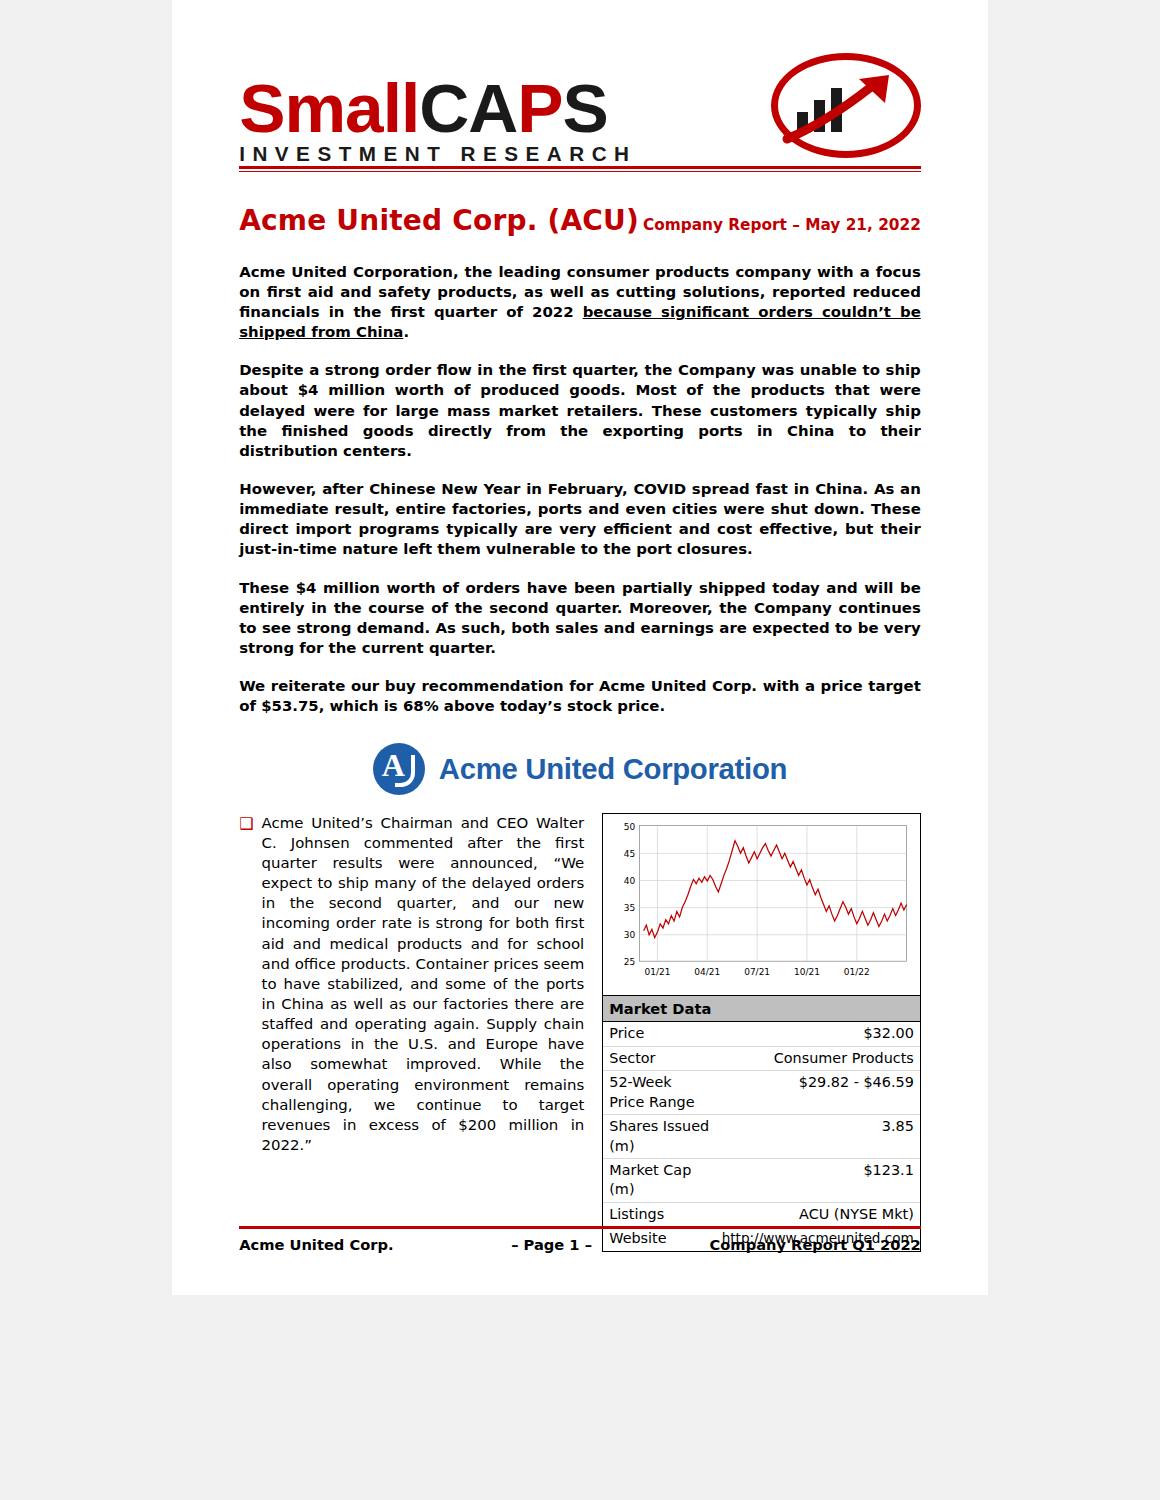Small CA PS
INVESTMENT RESEARCH
Acme United Corp. (ACU)
Company Report – May 21, 2022
Acme United Corporation, the leading consumer products company with a focus on first aid and safety products, as well as cutting solutions, reported reduced financials in the first quarter of 2022 because significant orders couldn’t be shipped from China.
Despite a strong order flow in the first quarter, the Company was unable to ship about $4 million worth of produced goods. Most of the products that were delayed were for large mass market retailers. These customers typically ship the finished goods directly from the exporting ports in China to their distribution centers.
However, after Chinese New Year in February, COVID spread fast in China. As an immediate result, entire factories, ports and even cities were shut down. These direct import programs typically are very efficient and cost effective, but their just-in-time nature left them vulnerable to the port closures.
These $4 million worth of orders have been partially shipped today and will be entirely in the course of the second quarter. Moreover, the Company continues to see strong demand. As such, both sales and earnings are expected to be very strong for the current quarter.
We reiterate our buy recommendation for Acme United Corp. with a price target of $53.75, which is 68% above today’s stock price.
Acme United Corporation
❑
Acme United’s Chairman and CEO Walter C. Johnsen commented after the first quarter results were announced, “We expect to ship many of the delayed orders in the second quarter, and our new incoming order rate is strong for both first aid and medical products and for school and office products. Container prices seem to have stabilized, and some of the ports in China as well as our factories there are staffed and operating again. Supply chain operations in the U.S. and Europe have also somewhat improved. While the overall operating environment remains challenging, we continue to target revenues in excess of $200 million in 2022.”
25 30 35 40 45 50 01/21 04/21 07/21 10/21 01/22
Market Data
| Price | $32.00 |
| Sector | Consumer Products |
| 52-Week Price Range | $29.82 - $46.59 |
| Shares Issued (m) | 3.85 |
| Market Cap (m) | $123.1 |
| Listings | ACU (NYSE Mkt) |
| Website | http://www.acmeunited.com |
Acme United Corp.
– Page 1 –
Company Report Q1 2022